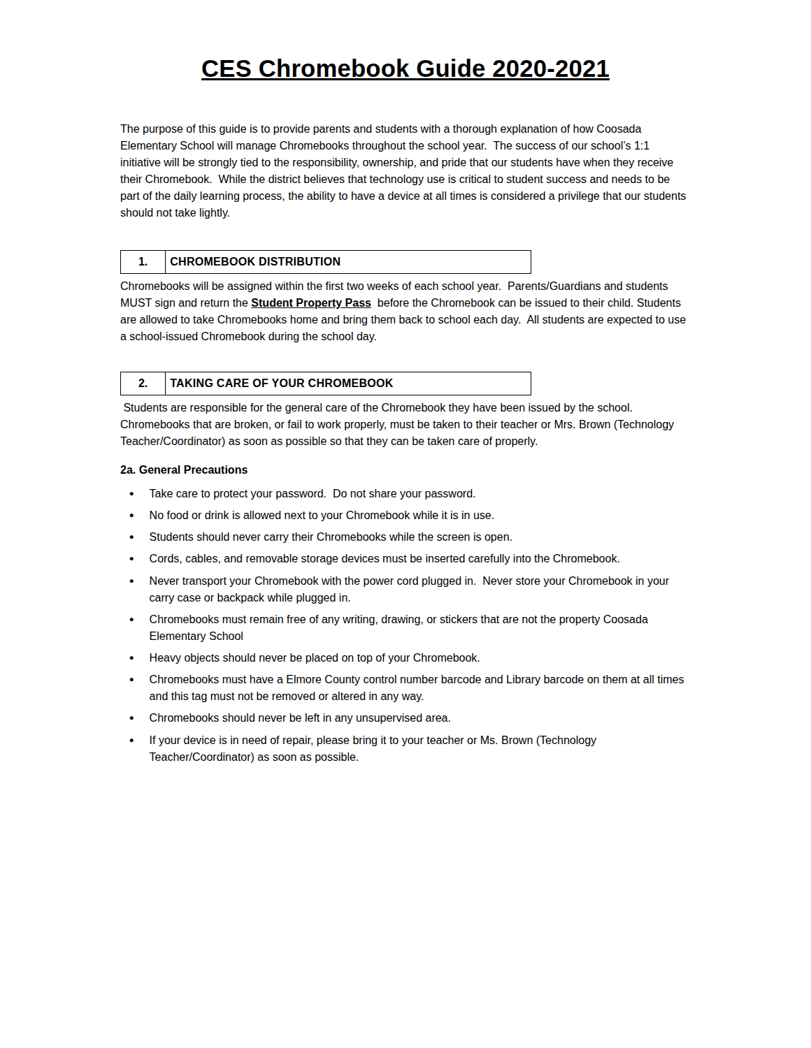CES Chromebook Guide 2020-2021
The purpose of this guide is to provide parents and students with a thorough explanation of how Coosada Elementary School will manage Chromebooks throughout the school year. The success of our school’s 1:1 initiative will be strongly tied to the responsibility, ownership, and pride that our students have when they receive their Chromebook. While the district believes that technology use is critical to student success and needs to be part of the daily learning process, the ability to have a device at all times is considered a privilege that our students should not take lightly.
| 1. | CHROMEBOOK DISTRIBUTION |
Chromebooks will be assigned within the first two weeks of each school year. Parents/Guardians and students MUST sign and return the Student Property Pass before the Chromebook can be issued to their child. Students are allowed to take Chromebooks home and bring them back to school each day. All students are expected to use a school-issued Chromebook during the school day.
| 2. | TAKING CARE OF YOUR CHROMEBOOK |
Students are responsible for the general care of the Chromebook they have been issued by the school. Chromebooks that are broken, or fail to work properly, must be taken to their teacher or Mrs. Brown (Technology Teacher/Coordinator) as soon as possible so that they can be taken care of properly.
2a. General Precautions
Take care to protect your password. Do not share your password.
No food or drink is allowed next to your Chromebook while it is in use.
Students should never carry their Chromebooks while the screen is open.
Cords, cables, and removable storage devices must be inserted carefully into the Chromebook.
Never transport your Chromebook with the power cord plugged in. Never store your Chromebook in your carry case or backpack while plugged in.
Chromebooks must remain free of any writing, drawing, or stickers that are not the property Coosada Elementary School
Heavy objects should never be placed on top of your Chromebook.
Chromebooks must have a Elmore County control number barcode and Library barcode on them at all times and this tag must not be removed or altered in any way.
Chromebooks should never be left in any unsupervised area.
If your device is in need of repair, please bring it to your teacher or Ms. Brown (Technology Teacher/Coordinator) as soon as possible.